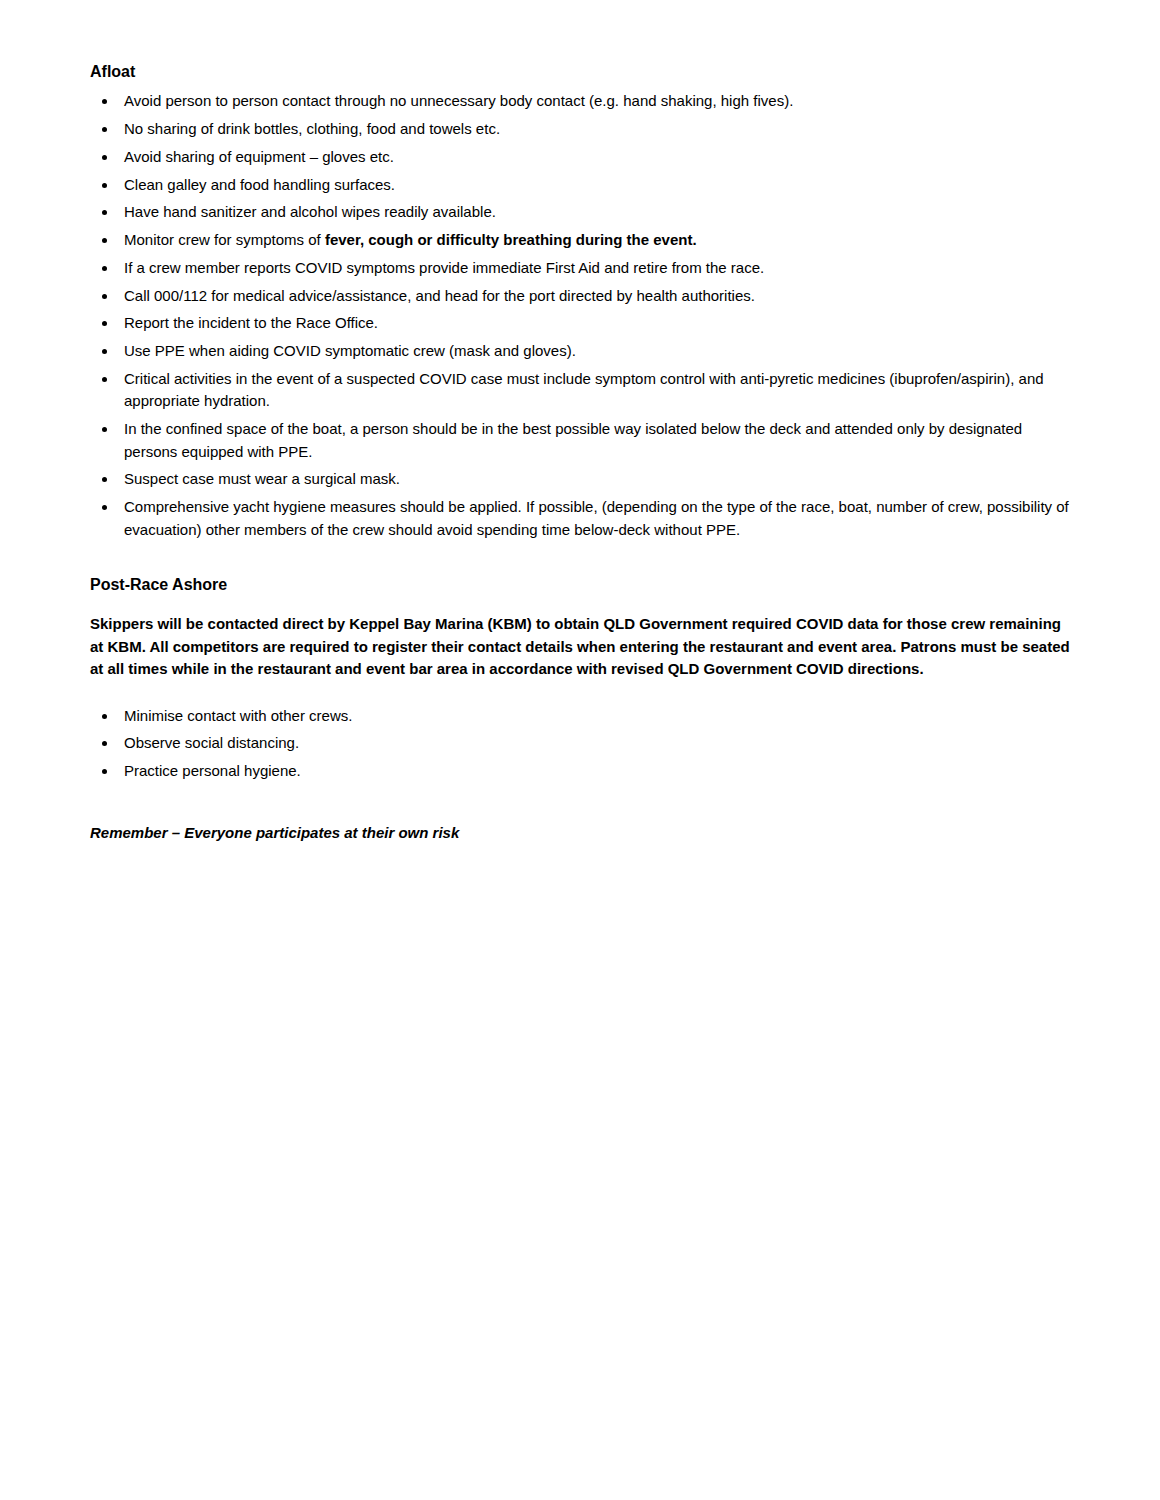Afloat
Avoid person to person contact through no unnecessary body contact (e.g. hand shaking, high fives).
No sharing of drink bottles, clothing, food and towels etc.
Avoid sharing of equipment – gloves etc.
Clean galley and food handling surfaces.
Have hand sanitizer and alcohol wipes readily available.
Monitor crew for symptoms of fever, cough or difficulty breathing during the event.
If a crew member reports COVID symptoms provide immediate First Aid and retire from the race.
Call 000/112 for medical advice/assistance, and head for the port directed by health authorities.
Report the incident to the Race Office.
Use PPE when aiding COVID symptomatic crew (mask and gloves).
Critical activities in the event of a suspected COVID case must include symptom control with anti-pyretic medicines (ibuprofen/aspirin), and appropriate hydration.
In the confined space of the boat, a person should be in the best possible way isolated below the deck and attended only by designated persons equipped with PPE.
Suspect case must wear a surgical mask.
Comprehensive yacht hygiene measures should be applied. If possible, (depending on the type of the race, boat, number of crew, possibility of evacuation) other members of the crew should avoid spending time below-deck without PPE.
Post-Race Ashore
Skippers will be contacted direct by Keppel Bay Marina (KBM) to obtain QLD Government required COVID data for those crew remaining at KBM. All competitors are required to register their contact details when entering the restaurant and event area. Patrons must be seated at all times while in the restaurant and event bar area in accordance with revised QLD Government COVID directions.
Minimise contact with other crews.
Observe social distancing.
Practice personal hygiene.
Remember – Everyone participates at their own risk